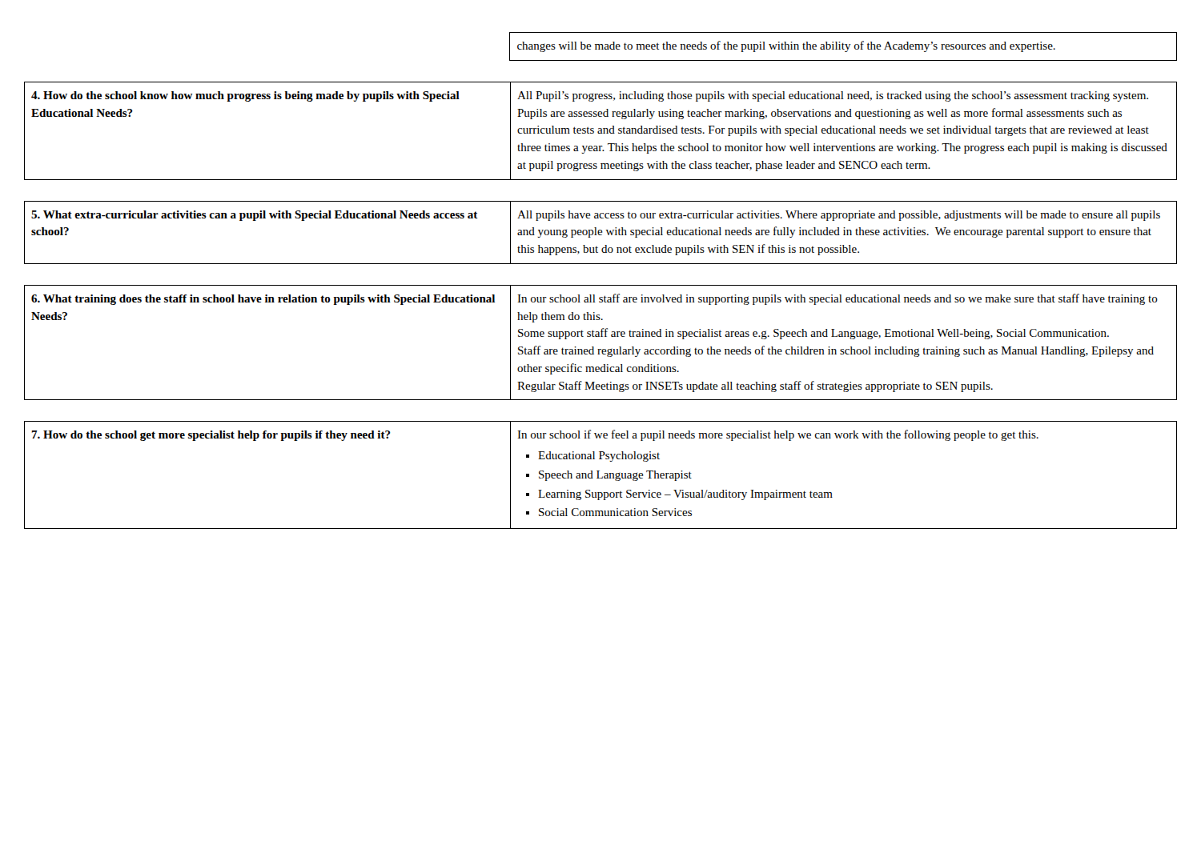| | changes will be made to meet the needs of the pupil within the ability of the Academy’s resources and expertise. |
| 4. How do the school know how much progress is being made by pupils with Special Educational Needs? | All Pupil’s progress, including those pupils with special educational need, is tracked using the school’s assessment tracking system. Pupils are assessed regularly using teacher marking, observations and questioning as well as more formal assessments such as curriculum tests and standardised tests. For pupils with special educational needs we set individual targets that are reviewed at least three times a year. This helps the school to monitor how well interventions are working. The progress each pupil is making is discussed at pupil progress meetings with the class teacher, phase leader and SENCO each term. |
| 5. What extra-curricular activities can a pupil with Special Educational Needs access at school? | All pupils have access to our extra-curricular activities. Where appropriate and possible, adjustments will be made to ensure all pupils and young people with special educational needs are fully included in these activities. We encourage parental support to ensure that this happens, but do not exclude pupils with SEN if this is not possible. |
| 6. What training does the staff in school have in relation to pupils with Special Educational Needs? | In our school all staff are involved in supporting pupils with special educational needs and so we make sure that staff have training to help them do this. Some support staff are trained in specialist areas e.g. Speech and Language, Emotional Well-being, Social Communication. Staff are trained regularly according to the needs of the children in school including training such as Manual Handling, Epilepsy and other specific medical conditions. Regular Staff Meetings or INSETs update all teaching staff of strategies appropriate to SEN pupils. |
| 7. How do the school get more specialist help for pupils if they need it? | In our school if we feel a pupil needs more specialist help we can work with the following people to get this. Educational Psychologist Speech and Language Therapist Learning Support Service – Visual/auditory Impairment team Social Communication Services |